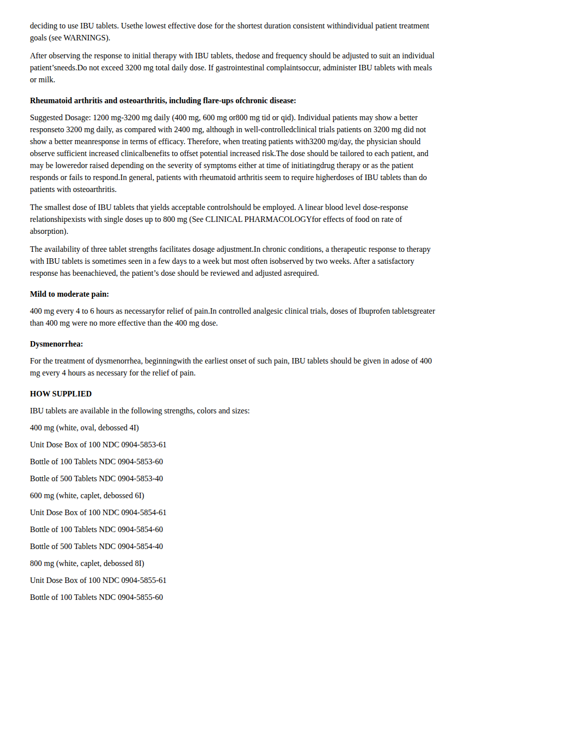deciding to use IBU tablets. Usethe lowest effective dose for the shortest duration consistent withindividual patient treatment goals (see WARNINGS).
After observing the response to initial therapy with IBU tablets, thedose and frequency should be adjusted to suit an individual patient’sneeds.Do not exceed 3200 mg total daily dose. If gastrointestinal complaintsoccur, administer IBU tablets with meals or milk.
Rheumatoid arthritis and osteoarthritis, including flare-ups ofchronic disease:
Suggested Dosage: 1200 mg-3200 mg daily (400 mg, 600 mg or800 mg tid or qid). Individual patients may show a better responseto 3200 mg daily, as compared with 2400 mg, although in well-controlledclinical trials patients on 3200 mg did not show a better meanresponse in terms of efficacy. Therefore, when treating patients with3200 mg/day, the physician should observe sufficient increased clinicalbenefits to offset potential increased risk.The dose should be tailored to each patient, and may be loweredor raised depending on the severity of symptoms either at time of initiatingdrug therapy or as the patient responds or fails to respond.In general, patients with rheumatoid arthritis seem to require higherdoses of IBU tablets than do patients with osteoarthritis.
The smallest dose of IBU tablets that yields acceptable controlshould be employed. A linear blood level dose-response relationshipexists with single doses up to 800 mg (See CLINICAL PHARMACOLOGYfor effects of food on rate of absorption).
The availability of three tablet strengths facilitates dosage adjustment.In chronic conditions, a therapeutic response to therapy with IBU tablets is sometimes seen in a few days to a week but most often isobserved by two weeks. After a satisfactory response has beenachieved, the patient’s dose should be reviewed and adjusted asrequired.
Mild to moderate pain:
400 mg every 4 to 6 hours as necessaryfor relief of pain.In controlled analgesic clinical trials, doses of Ibuprofen tabletsgreater than 400 mg were no more effective than the 400 mg dose.
Dysmenorrhea:
For the treatment of dysmenorrhea, beginningwith the earliest onset of such pain, IBU tablets should be given in adose of 400 mg every 4 hours as necessary for the relief of pain.
HOW SUPPLIED
IBU tablets are available in the following strengths, colors and sizes:
400 mg (white, oval, debossed 4I)
Unit Dose Box of 100 NDC 0904-5853-61
Bottle of 100 Tablets NDC 0904-5853-60
Bottle of 500 Tablets NDC 0904-5853-40
600 mg (white, caplet, debossed 6I)
Unit Dose Box of 100 NDC 0904-5854-61
Bottle of 100 Tablets NDC 0904-5854-60
Bottle of 500 Tablets NDC 0904-5854-40
800 mg (white, caplet, debossed 8I)
Unit Dose Box of 100 NDC 0904-5855-61
Bottle of 100 Tablets NDC 0904-5855-60